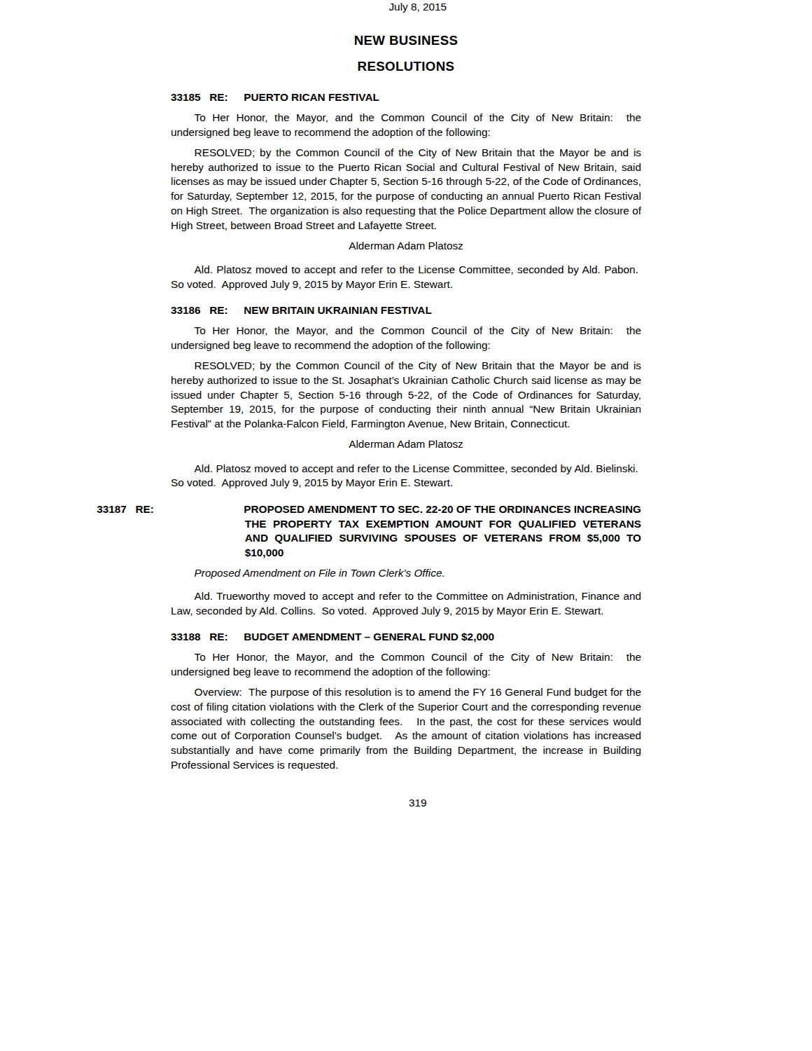July 8, 2015
NEW BUSINESS
RESOLUTIONS
33185 RE: PUERTO RICAN FESTIVAL
To Her Honor, the Mayor, and the Common Council of the City of New Britain: the undersigned beg leave to recommend the adoption of the following:
RESOLVED; by the Common Council of the City of New Britain that the Mayor be and is hereby authorized to issue to the Puerto Rican Social and Cultural Festival of New Britain, said licenses as may be issued under Chapter 5, Section 5-16 through 5-22, of the Code of Ordinances, for Saturday, September 12, 2015, for the purpose of conducting an annual Puerto Rican Festival on High Street. The organization is also requesting that the Police Department allow the closure of High Street, between Broad Street and Lafayette Street.
Alderman Adam Platosz
Ald. Platosz moved to accept and refer to the License Committee, seconded by Ald. Pabon. So voted. Approved July 9, 2015 by Mayor Erin E. Stewart.
33186 RE: NEW BRITAIN UKRAINIAN FESTIVAL
To Her Honor, the Mayor, and the Common Council of the City of New Britain: the undersigned beg leave to recommend the adoption of the following:
RESOLVED; by the Common Council of the City of New Britain that the Mayor be and is hereby authorized to issue to the St. Josaphat’s Ukrainian Catholic Church said license as may be issued under Chapter 5, Section 5-16 through 5-22, of the Code of Ordinances for Saturday, September 19, 2015, for the purpose of conducting their ninth annual “New Britain Ukrainian Festival” at the Polanka-Falcon Field, Farmington Avenue, New Britain, Connecticut.
Alderman Adam Platosz
Ald. Platosz moved to accept and refer to the License Committee, seconded by Ald. Bielinski. So voted. Approved July 9, 2015 by Mayor Erin E. Stewart.
33187 RE: PROPOSED AMENDMENT TO SEC. 22-20 OF THE ORDINANCES INCREASING THE PROPERTY TAX EXEMPTION AMOUNT FOR QUALIFIED VETERANS AND QUALIFIED SURVIVING SPOUSES OF VETERANS FROM $5,000 TO $10,000
Proposed Amendment on File in Town Clerk’s Office.
Ald. Trueworthy moved to accept and refer to the Committee on Administration, Finance and Law, seconded by Ald. Collins. So voted. Approved July 9, 2015 by Mayor Erin E. Stewart.
33188 RE: BUDGET AMENDMENT – GENERAL FUND $2,000
To Her Honor, the Mayor, and the Common Council of the City of New Britain: the undersigned beg leave to recommend the adoption of the following:
Overview: The purpose of this resolution is to amend the FY 16 General Fund budget for the cost of filing citation violations with the Clerk of the Superior Court and the corresponding revenue associated with collecting the outstanding fees. In the past, the cost for these services would come out of Corporation Counsel’s budget. As the amount of citation violations has increased substantially and have come primarily from the Building Department, the increase in Building Professional Services is requested.
319